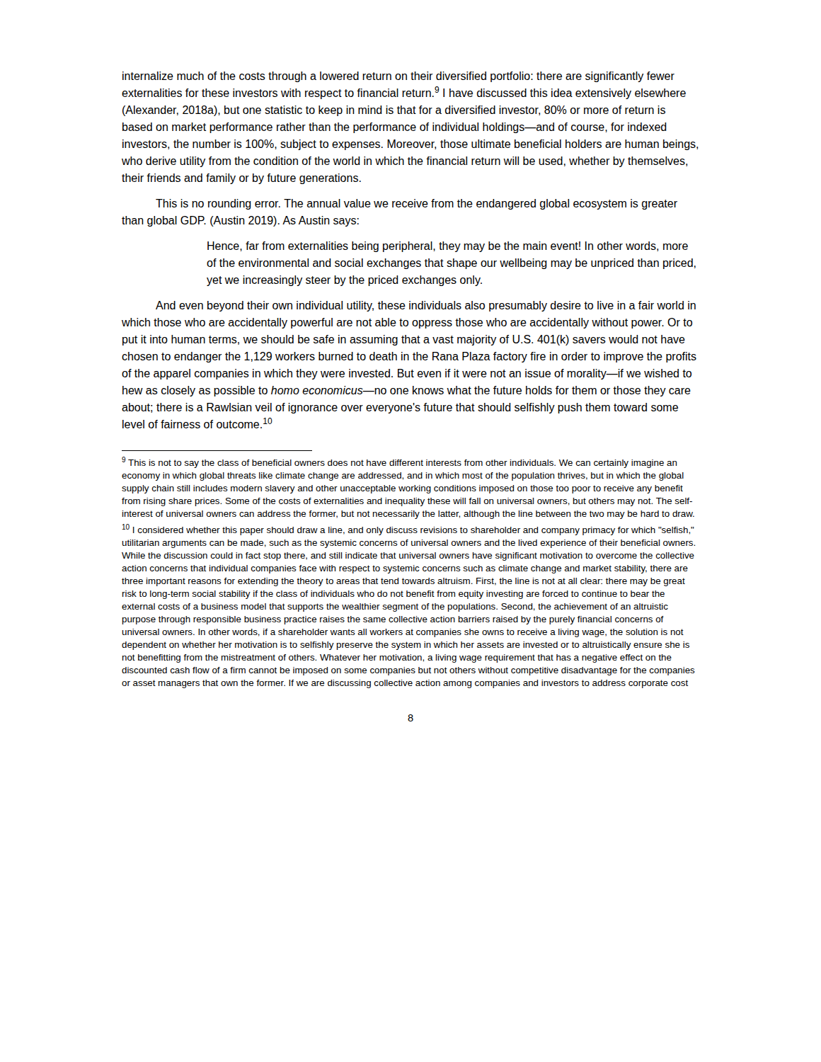internalize much of the costs through a lowered return on their diversified portfolio: there are significantly fewer externalities for these investors with respect to financial return.9 I have discussed this idea extensively elsewhere (Alexander, 2018a), but one statistic to keep in mind is that for a diversified investor, 80% or more of return is based on market performance rather than the performance of individual holdings—and of course, for indexed investors, the number is 100%, subject to expenses. Moreover, those ultimate beneficial holders are human beings, who derive utility from the condition of the world in which the financial return will be used, whether by themselves, their friends and family or by future generations.
This is no rounding error. The annual value we receive from the endangered global ecosystem is greater than global GDP. (Austin 2019). As Austin says:
Hence, far from externalities being peripheral, they may be the main event! In other words, more of the environmental and social exchanges that shape our wellbeing may be unpriced than priced, yet we increasingly steer by the priced exchanges only.
And even beyond their own individual utility, these individuals also presumably desire to live in a fair world in which those who are accidentally powerful are not able to oppress those who are accidentally without power. Or to put it into human terms, we should be safe in assuming that a vast majority of U.S. 401(k) savers would not have chosen to endanger the 1,129 workers burned to death in the Rana Plaza factory fire in order to improve the profits of the apparel companies in which they were invested. But even if it were not an issue of morality—if we wished to hew as closely as possible to homo economicus—no one knows what the future holds for them or those they care about; there is a Rawlsian veil of ignorance over everyone's future that should selfishly push them toward some level of fairness of outcome.10
9 This is not to say the class of beneficial owners does not have different interests from other individuals. We can certainly imagine an economy in which global threats like climate change are addressed, and in which most of the population thrives, but in which the global supply chain still includes modern slavery and other unacceptable working conditions imposed on those too poor to receive any benefit from rising share prices. Some of the costs of externalities and inequality these will fall on universal owners, but others may not. The self-interest of universal owners can address the former, but not necessarily the latter, although the line between the two may be hard to draw.
10 I considered whether this paper should draw a line, and only discuss revisions to shareholder and company primacy for which "selfish," utilitarian arguments can be made, such as the systemic concerns of universal owners and the lived experience of their beneficial owners. While the discussion could in fact stop there, and still indicate that universal owners have significant motivation to overcome the collective action concerns that individual companies face with respect to systemic concerns such as climate change and market stability, there are three important reasons for extending the theory to areas that tend towards altruism. First, the line is not at all clear: there may be great risk to long-term social stability if the class of individuals who do not benefit from equity investing are forced to continue to bear the external costs of a business model that supports the wealthier segment of the populations. Second, the achievement of an altruistic purpose through responsible business practice raises the same collective action barriers raised by the purely financial concerns of universal owners. In other words, if a shareholder wants all workers at companies she owns to receive a living wage, the solution is not dependent on whether her motivation is to selfishly preserve the system in which her assets are invested or to altruistically ensure she is not benefitting from the mistreatment of others. Whatever her motivation, a living wage requirement that has a negative effect on the discounted cash flow of a firm cannot be imposed on some companies but not others without competitive disadvantage for the companies or asset managers that own the former. If we are discussing collective action among companies and investors to address corporate cost
8